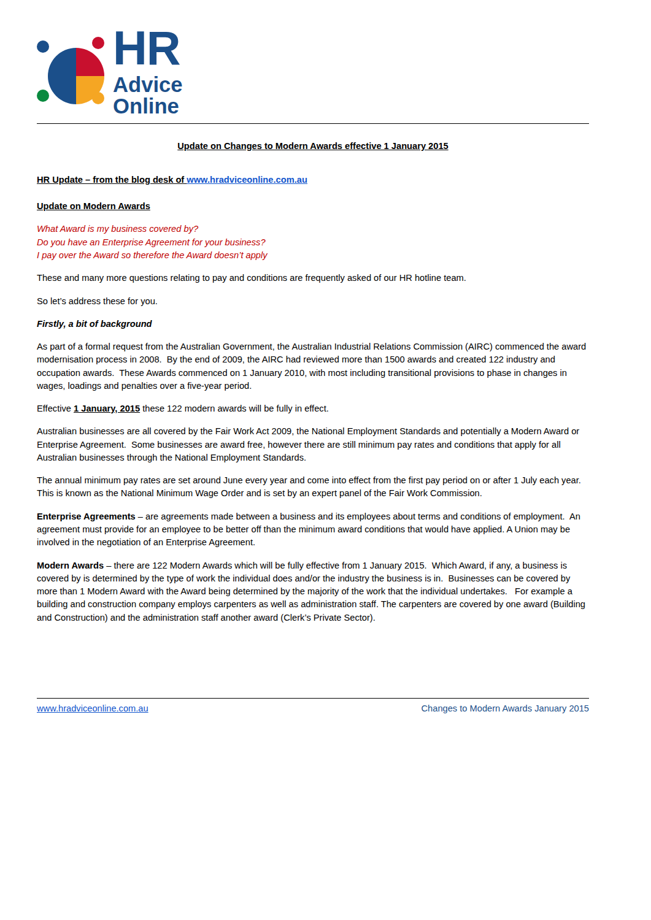HR
Advice
Online
Update on Changes to Modern Awards effective 1 January 2015
HR Update – from the blog desk of www.hradviceonline.com.au
Update on Modern Awards
What Award is my business covered by? Do you have an Enterprise Agreement for your business? I pay over the Award so therefore the Award doesn’t apply
These and many more questions relating to pay and conditions are frequently asked of our HR hotline team.
So let’s address these for you.
Firstly, a bit of background
As part of a formal request from the Australian Government, the Australian Industrial Relations Commission (AIRC) commenced the award modernisation process in 2008. By the end of 2009, the AIRC had reviewed more than 1500 awards and created 122 industry and occupation awards. These Awards commenced on 1 January 2010, with most including transitional provisions to phase in changes in wages, loadings and penalties over a five-year period.
Effective 1 January, 2015 these 122 modern awards will be fully in effect.
Australian businesses are all covered by the Fair Work Act 2009, the National Employment Standards and potentially a Modern Award or Enterprise Agreement. Some businesses are award free, however there are still minimum pay rates and conditions that apply for all Australian businesses through the National Employment Standards.
The annual minimum pay rates are set around June every year and come into effect from the first pay period on or after 1 July each year. This is known as the National Minimum Wage Order and is set by an expert panel of the Fair Work Commission.
Enterprise Agreements – are agreements made between a business and its employees about terms and conditions of employment. An agreement must provide for an employee to be better off than the minimum award conditions that would have applied. A Union may be involved in the negotiation of an Enterprise Agreement.
Modern Awards – there are 122 Modern Awards which will be fully effective from 1 January 2015. Which Award, if any, a business is covered by is determined by the type of work the individual does and/or the industry the business is in. Businesses can be covered by more than 1 Modern Award with the Award being determined by the majority of the work that the individual undertakes. For example a building and construction company employs carpenters as well as administration staff. The carpenters are covered by one award (Building and Construction) and the administration staff another award (Clerk’s Private Sector).
www.hradviceonline.com.au
Changes to Modern Awards January 2015